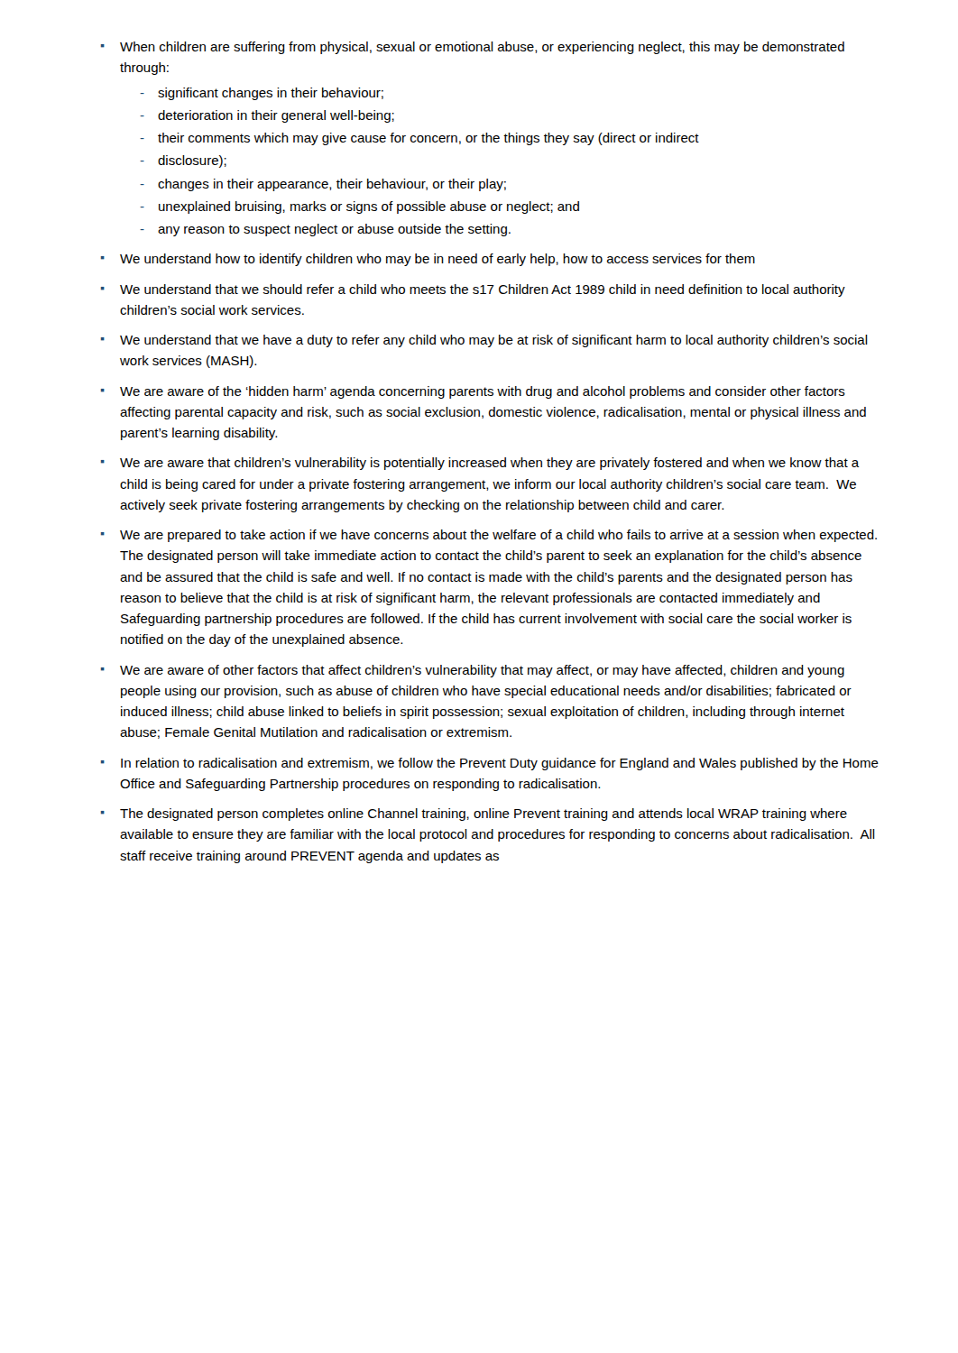When children are suffering from physical, sexual or emotional abuse, or experiencing neglect, this may be demonstrated through:
significant changes in their behaviour;
deterioration in their general well-being;
their comments which may give cause for concern, or the things they say (direct or indirect
disclosure);
changes in their appearance, their behaviour, or their play;
unexplained bruising, marks or signs of possible abuse or neglect; and
any reason to suspect neglect or abuse outside the setting.
We understand how to identify children who may be in need of early help, how to access services for them
We understand that we should refer a child who meets the s17 Children Act 1989 child in need definition to local authority children’s social work services.
We understand that we have a duty to refer any child who may be at risk of significant harm to local authority children’s social work services (MASH).
We are aware of the ‘hidden harm’ agenda concerning parents with drug and alcohol problems and consider other factors affecting parental capacity and risk, such as social exclusion, domestic violence, radicalisation, mental or physical illness and parent’s learning disability.
We are aware that children’s vulnerability is potentially increased when they are privately fostered and when we know that a child is being cared for under a private fostering arrangement, we inform our local authority children’s social care team. We actively seek private fostering arrangements by checking on the relationship between child and carer.
We are prepared to take action if we have concerns about the welfare of a child who fails to arrive at a session when expected. The designated person will take immediate action to contact the child’s parent to seek an explanation for the child’s absence and be assured that the child is safe and well. If no contact is made with the child’s parents and the designated person has reason to believe that the child is at risk of significant harm, the relevant professionals are contacted immediately and Safeguarding partnership procedures are followed. If the child has current involvement with social care the social worker is notified on the day of the unexplained absence.
We are aware of other factors that affect children’s vulnerability that may affect, or may have affected, children and young people using our provision, such as abuse of children who have special educational needs and/or disabilities; fabricated or induced illness; child abuse linked to beliefs in spirit possession; sexual exploitation of children, including through internet abuse; Female Genital Mutilation and radicalisation or extremism.
In relation to radicalisation and extremism, we follow the Prevent Duty guidance for England and Wales published by the Home Office and Safeguarding Partnership procedures on responding to radicalisation.
The designated person completes online Channel training, online Prevent training and attends local WRAP training where available to ensure they are familiar with the local protocol and procedures for responding to concerns about radicalisation. All staff receive training around PREVENT agenda and updates as